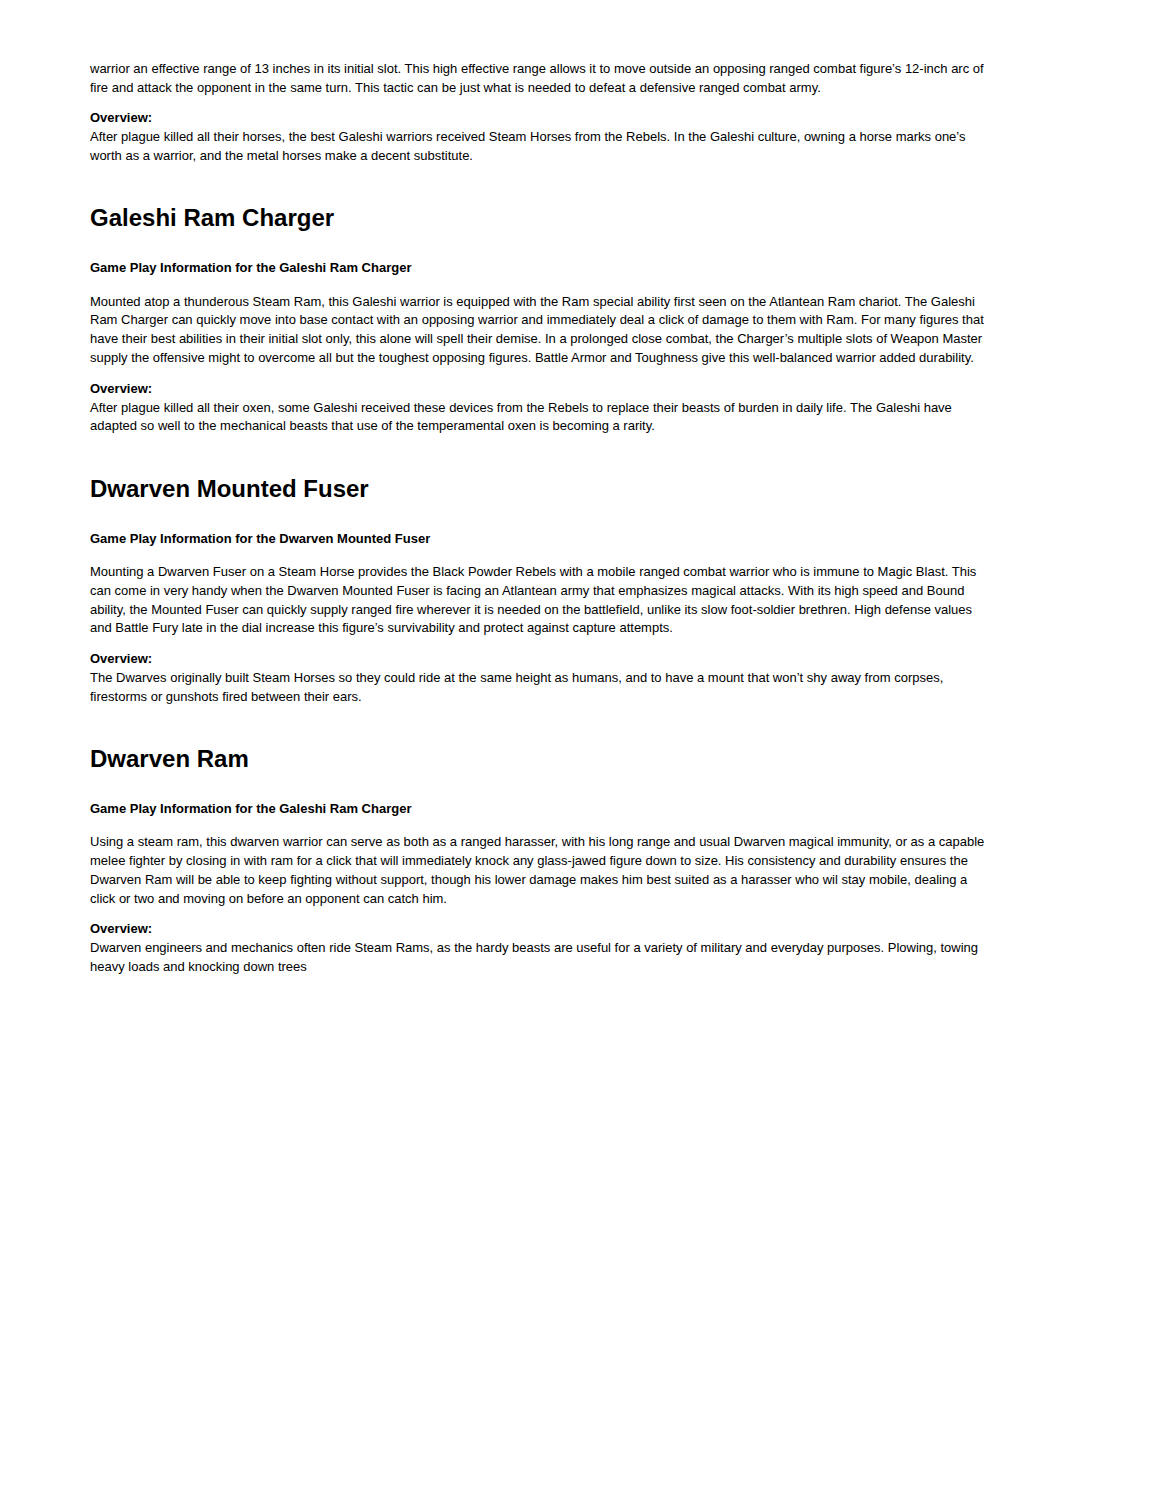warrior an effective range of 13 inches in its initial slot. This high effective range allows it to move outside an opposing ranged combat figure’s 12-inch arc of fire and attack the opponent in the same turn. This tactic can be just what is needed to defeat a defensive ranged combat army.
Overview: After plague killed all their horses, the best Galeshi warriors received Steam Horses from the Rebels. In the Galeshi culture, owning a horse marks one’s worth as a warrior, and the metal horses make a decent substitute.
Galeshi Ram Charger
Game Play Information for the Galeshi Ram Charger
Mounted atop a thunderous Steam Ram, this Galeshi warrior is equipped with the Ram special ability first seen on the Atlantean Ram chariot. The Galeshi Ram Charger can quickly move into base contact with an opposing warrior and immediately deal a click of damage to them with Ram. For many figures that have their best abilities in their initial slot only, this alone will spell their demise. In a prolonged close combat, the Charger’s multiple slots of Weapon Master supply the offensive might to overcome all but the toughest opposing figures. Battle Armor and Toughness give this well-balanced warrior added durability.
Overview: After plague killed all their oxen, some Galeshi received these devices from the Rebels to replace their beasts of burden in daily life. The Galeshi have adapted so well to the mechanical beasts that use of the temperamental oxen is becoming a rarity.
Dwarven Mounted Fuser
Game Play Information for the Dwarven Mounted Fuser
Mounting a Dwarven Fuser on a Steam Horse provides the Black Powder Rebels with a mobile ranged combat warrior who is immune to Magic Blast. This can come in very handy when the Dwarven Mounted Fuser is facing an Atlantean army that emphasizes magical attacks. With its high speed and Bound ability, the Mounted Fuser can quickly supply ranged fire wherever it is needed on the battlefield, unlike its slow foot-soldier brethren. High defense values and Battle Fury late in the dial increase this figure’s survivability and protect against capture attempts.
Overview: The Dwarves originally built Steam Horses so they could ride at the same height as humans, and to have a mount that won’t shy away from corpses, firestorms or gunshots fired between their ears.
Dwarven Ram
Game Play Information for the Galeshi Ram Charger
Using a steam ram, this dwarven warrior can serve as both as a ranged harasser, with his long range and usual Dwarven magical immunity, or as a capable melee fighter by closing in with ram for a click that will immediately knock any glass-jawed figure down to size. His consistency and durability ensures the Dwarven Ram will be able to keep fighting without support, though his lower damage makes him best suited as a harasser who wil stay mobile, dealing a click or two and moving on before an opponent can catch him.
Overview: Dwarven engineers and mechanics often ride Steam Rams, as the hardy beasts are useful for a variety of military and everyday purposes. Plowing, towing heavy loads and knocking down trees